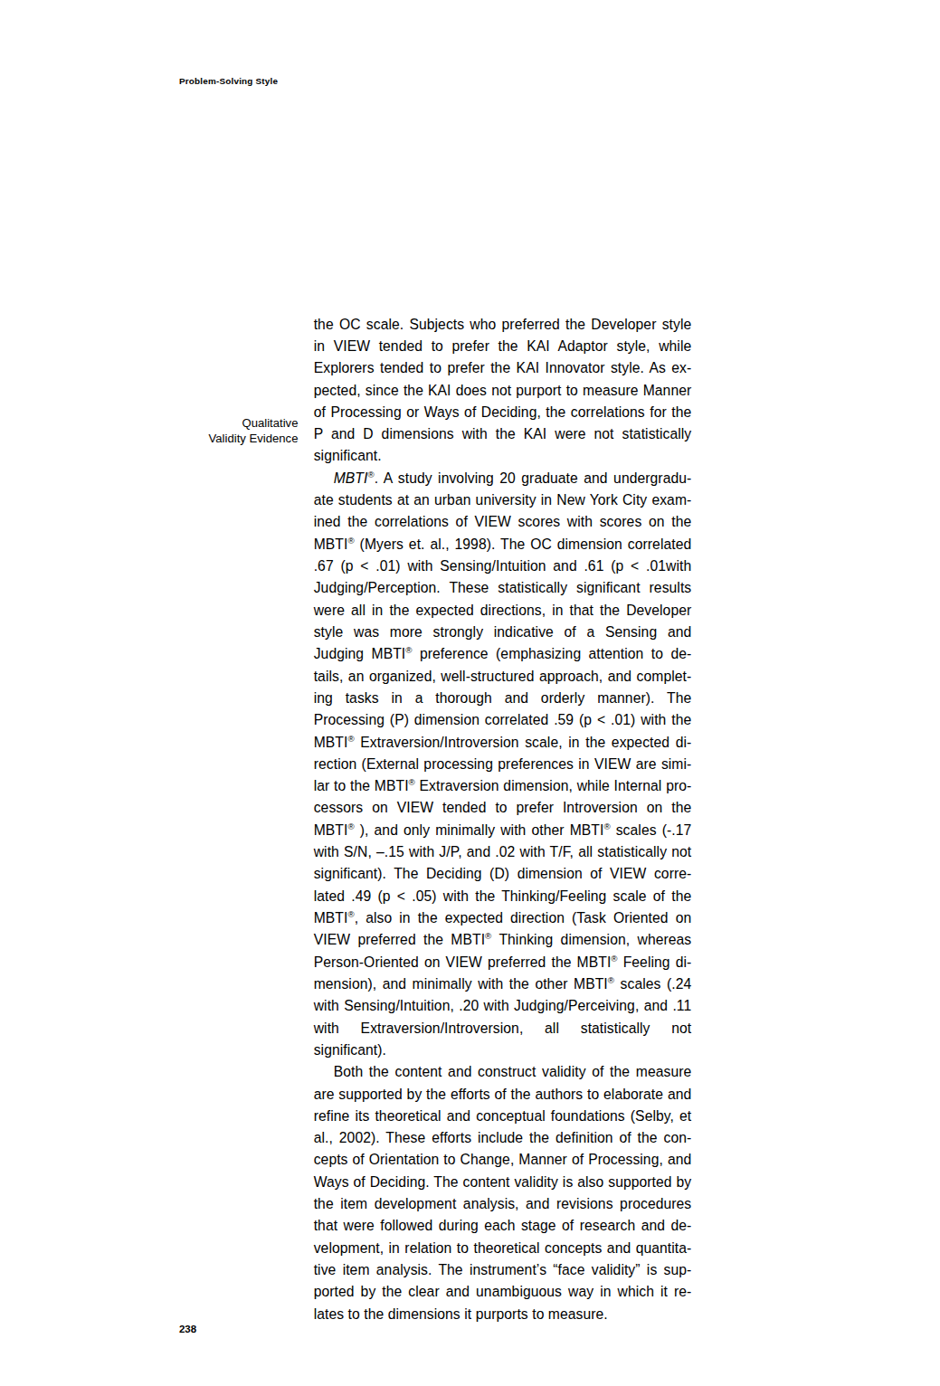Problem-Solving Style
Qualitative
Validity Evidence
the OC scale. Subjects who preferred the Developer style in VIEW tended to prefer the KAI Adaptor style, while Explorers tended to prefer the KAI Innovator style. As expected, since the KAI does not purport to measure Manner of Processing or Ways of Deciding, the correlations for the P and D dimensions with the KAI were not statistically significant.
MBTI®. A study involving 20 graduate and undergraduate students at an urban university in New York City examined the correlations of VIEW scores with scores on the MBTI® (Myers et. al., 1998). The OC dimension correlated .67 (p < .01) with Sensing/Intuition and .61 (p < .01with Judging/Perception. These statistically significant results were all in the expected directions, in that the Developer style was more strongly indicative of a Sensing and Judging MBTI® preference (emphasizing attention to details, an organized, well-structured approach, and completing tasks in a thorough and orderly manner). The Processing (P) dimension correlated .59 (p < .01) with the MBTI® Extraversion/Introversion scale, in the expected direction (External processing preferences in VIEW are similar to the MBTI® Extraversion dimension, while Internal processors on VIEW tended to prefer Introversion on the MBTI® ), and only minimally with other MBTI® scales (-.17 with S/N, –.15 with J/P, and .02 with T/F, all statistically not significant). The Deciding (D) dimension of VIEW correlated .49 (p < .05) with the Thinking/Feeling scale of the MBTI®, also in the expected direction (Task Oriented on VIEW preferred the MBTI® Thinking dimension, whereas Person-Oriented on VIEW preferred the MBTI® Feeling dimension), and minimally with the other MBTI® scales (.24 with Sensing/Intuition, .20 with Judging/Perceiving, and .11 with Extraversion/Introversion, all statistically not significant).
Both the content and construct validity of the measure are supported by the efforts of the authors to elaborate and refine its theoretical and conceptual foundations (Selby, et al., 2002). These efforts include the definition of the concepts of Orientation to Change, Manner of Processing, and Ways of Deciding. The content validity is also supported by the item development analysis, and revisions procedures that were followed during each stage of research and development, in relation to theoretical concepts and quantitative item analysis. The instrument’s “face validity” is supported by the clear and unambiguous way in which it relates to the dimensions it purports to measure.
238